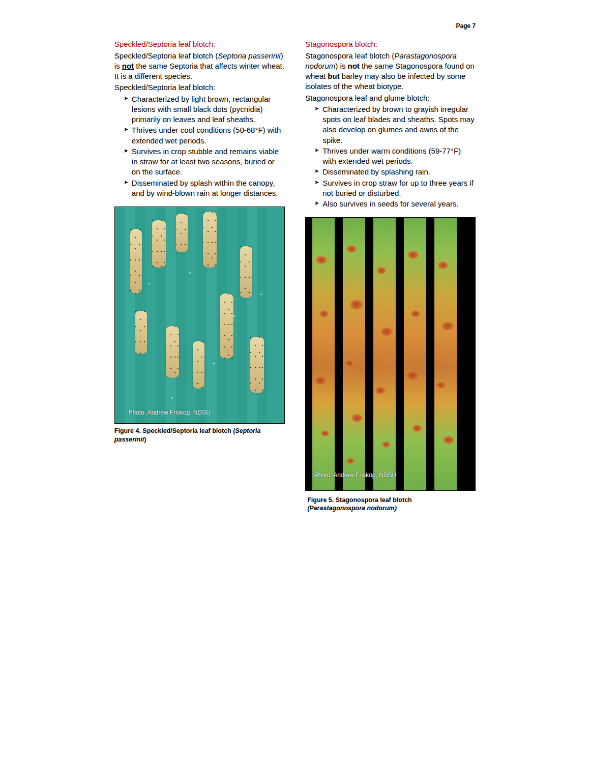Page 7
Speckled/Septoria leaf blotch:
Speckled/Septoria leaf blotch (Septoria passerinii) is not the same Septoria that affects winter wheat. It is a different species.
Speckled/Septoria leaf blotch:
Characterized by light brown, rectangular lesions with small black dots (pycnidia) primarily on leaves and leaf sheaths.
Thrives under cool conditions (50-68°F) with extended wet periods.
Survives in crop stubble and remains viable in straw for at least two seasons, buried or on the surface.
Disseminated by splash within the canopy, and by wind-blown rain at longer distances.
Photo: Andrew Friskop, NDSU
Figure 4. Speckled/Septoria leaf blotch (Septoria passerinii)
Stagonospora blotch:
Stagonospora leaf blotch (Parastagonospora nodorum) is not the same Stagonospora found on wheat but barley may also be infected by some isolates of the wheat biotype.
Stagonospora leaf and glume blotch:
Characterized by brown to grayish irregular spots on leaf blades and sheaths. Spots may also develop on glumes and awns of the spike.
Thrives under warm conditions (59-77°F) with extended wet periods.
Disseminated by splashing rain.
Survives in crop straw for up to three years if not buried or disturbed.
Also survives in seeds for several years.
Photo: Andrew Friskop, NDSU
Figure 5. Stagonospora leaf blotch
(Parastagonospora nodorum)